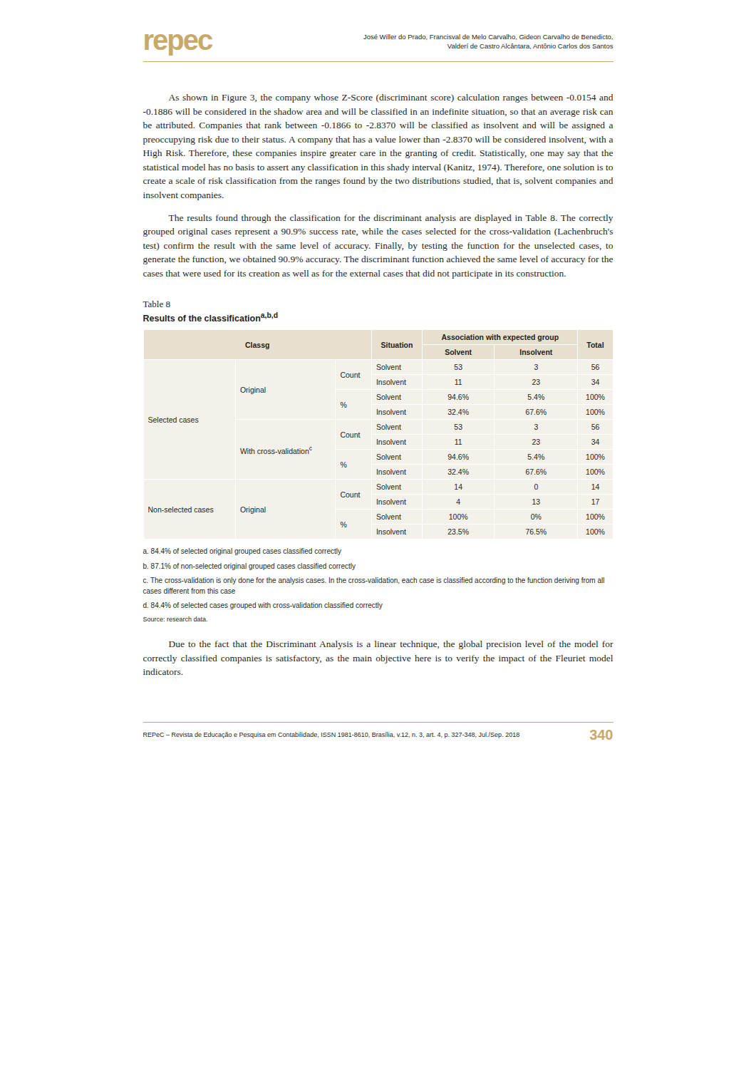repec
José Willer do Prado, Francisval de Melo Carvalho, Gideon Carvalho de Benedicto,
Valderí de Castro Alcântara, Antônio Carlos dos Santos
As shown in Figure 3, the company whose Z-Score (discriminant score) calculation ranges between -0.0154 and -0.1886 will be considered in the shadow area and will be classified in an indefinite situation, so that an average risk can be attributed. Companies that rank between -0.1866 to -2.8370 will be classified as insolvent and will be assigned a preoccupying risk due to their status. A company that has a value lower than -2.8370 will be considered insolvent, with a High Risk. Therefore, these companies inspire greater care in the granting of credit. Statistically, one may say that the statistical model has no basis to assert any classification in this shady interval (Kanitz, 1974). Therefore, one solution is to create a scale of risk classification from the ranges found by the two distributions studied, that is, solvent companies and insolvent companies.
The results found through the classification for the discriminant analysis are displayed in Table 8. The correctly grouped original cases represent a 90.9% success rate, while the cases selected for the cross-validation (Lachenbruch's test) confirm the result with the same level of accuracy. Finally, by testing the function for the unselected cases, to generate the function, we obtained 90.9% accuracy. The discriminant function achieved the same level of accuracy for the cases that were used for its creation as well as for the external cases that did not participate in its construction.
Table 8
Results of the classificationa,b,d
| Classg | Situation | Association with expected group | Total |
| --- | --- | --- | --- |
| Solvent | Insolvent |
| Selected cases | Original | Count | Solvent | 53 | 3 | 56 |
| Insolvent | 11 | 23 | 34 |
| % | Solvent | 94.6% | 5.4% | 100% |
| Insolvent | 32.4% | 67.6% | 100% |
| With cross-validation c | Count | Solvent | 53 | 3 | 56 |
| Insolvent | 11 | 23 | 34 |
| % | Solvent | 94.6% | 5.4% | 100% |
| Insolvent | 32.4% | 67.6% | 100% |
| Non-selected cases | Original | Count | Solvent | 14 | 0 | 14 |
| Insolvent | 4 | 13 | 17 |
| % | Solvent | 100% | 0% | 100% |
| Insolvent | 23.5% | 76.5% | 100% |
a. 84.4% of selected original grouped cases classified correctly
b. 87.1% of non-selected original grouped cases classified correctly
c. The cross-validation is only done for the analysis cases. In the cross-validation, each case is classified according to the function deriving from all cases different from this case
d. 84.4% of selected cases grouped with cross-validation classified correctly
Source: research data.
Due to the fact that the Discriminant Analysis is a linear technique, the global precision level of the model for correctly classified companies is satisfactory, as the main objective here is to verify the impact of the Fleuriet model indicators.
REPeC – Revista de Educação e Pesquisa em Contabilidade, ISSN 1981-8610, Brasília, v.12, n. 3, art. 4, p. 327-348, Jul./Sep. 2018
340